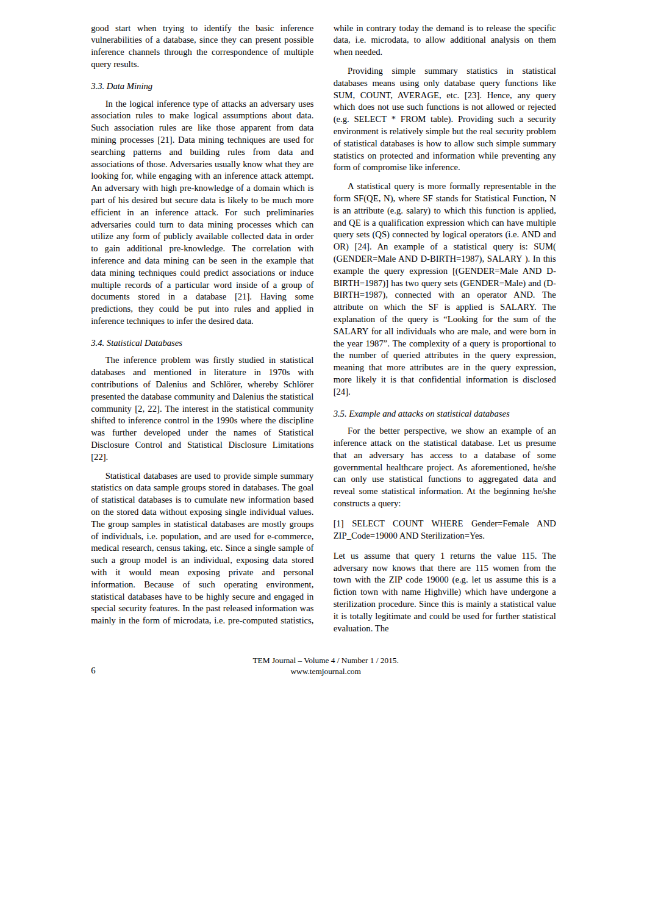good start when trying to identify the basic inference vulnerabilities of a database, since they can present possible inference channels through the correspondence of multiple query results.
3.3. Data Mining
In the logical inference type of attacks an adversary uses association rules to make logical assumptions about data. Such association rules are like those apparent from data mining processes [21]. Data mining techniques are used for searching patterns and building rules from data and associations of those. Adversaries usually know what they are looking for, while engaging with an inference attack attempt. An adversary with high pre-knowledge of a domain which is part of his desired but secure data is likely to be much more efficient in an inference attack. For such preliminaries adversaries could turn to data mining processes which can utilize any form of publicly available collected data in order to gain additional pre-knowledge. The correlation with inference and data mining can be seen in the example that data mining techniques could predict associations or induce multiple records of a particular word inside of a group of documents stored in a database [21]. Having some predictions, they could be put into rules and applied in inference techniques to infer the desired data.
3.4. Statistical Databases
The inference problem was firstly studied in statistical databases and mentioned in literature in 1970s with contributions of Dalenius and Schlörer, whereby Schlörer presented the database community and Dalenius the statistical community [2, 22]. The interest in the statistical community shifted to inference control in the 1990s where the discipline was further developed under the names of Statistical Disclosure Control and Statistical Disclosure Limitations [22].
Statistical databases are used to provide simple summary statistics on data sample groups stored in databases. The goal of statistical databases is to cumulate new information based on the stored data without exposing single individual values. The group samples in statistical databases are mostly groups of individuals, i.e. population, and are used for e-commerce, medical research, census taking, etc. Since a single sample of such a group model is an individual, exposing data stored with it would mean exposing private and personal information. Because of such operating environment, statistical databases have to be highly secure and engaged in special security features. In the past released information was mainly in the form of microdata, i.e. pre-computed statistics, while in contrary today the demand is to release the specific data, i.e. microdata, to allow additional analysis on them when needed.
Providing simple summary statistics in statistical databases means using only database query functions like SUM, COUNT, AVERAGE, etc. [23]. Hence, any query which does not use such functions is not allowed or rejected (e.g. SELECT * FROM table). Providing such a security environment is relatively simple but the real security problem of statistical databases is how to allow such simple summary statistics on protected and information while preventing any form of compromise like inference.
A statistical query is more formally representable in the form SF(QE, N), where SF stands for Statistical Function, N is an attribute (e.g. salary) to which this function is applied, and QE is a qualification expression which can have multiple query sets (QS) connected by logical operators (i.e. AND and OR) [24]. An example of a statistical query is: SUM( (GENDER=Male AND D-BIRTH=1987), SALARY ). In this example the query expression [(GENDER=Male AND D-BIRTH=1987)] has two query sets (GENDER=Male) and (D-BIRTH=1987), connected with an operator AND. The attribute on which the SF is applied is SALARY. The explanation of the query is “Looking for the sum of the SALARY for all individuals who are male, and were born in the year 1987”. The complexity of a query is proportional to the number of queried attributes in the query expression, meaning that more attributes are in the query expression, more likely it is that confidential information is disclosed [24].
3.5. Example and attacks on statistical databases
For the better perspective, we show an example of an inference attack on the statistical database. Let us presume that an adversary has access to a database of some governmental healthcare project. As aforementioned, he/she can only use statistical functions to aggregated data and reveal some statistical information. At the beginning he/she constructs a query:
[1] SELECT COUNT WHERE Gender=Female AND ZIP_Code=19000 AND Sterilization=Yes.
Let us assume that query 1 returns the value 115. The adversary now knows that there are 115 women from the town with the ZIP code 19000 (e.g. let us assume this is a fiction town with name Highville) which have undergone a sterilization procedure. Since this is mainly a statistical value it is totally legitimate and could be used for further statistical evaluation. The
6
TEM Journal – Volume 4 / Number 1 / 2015. www.temjournal.com